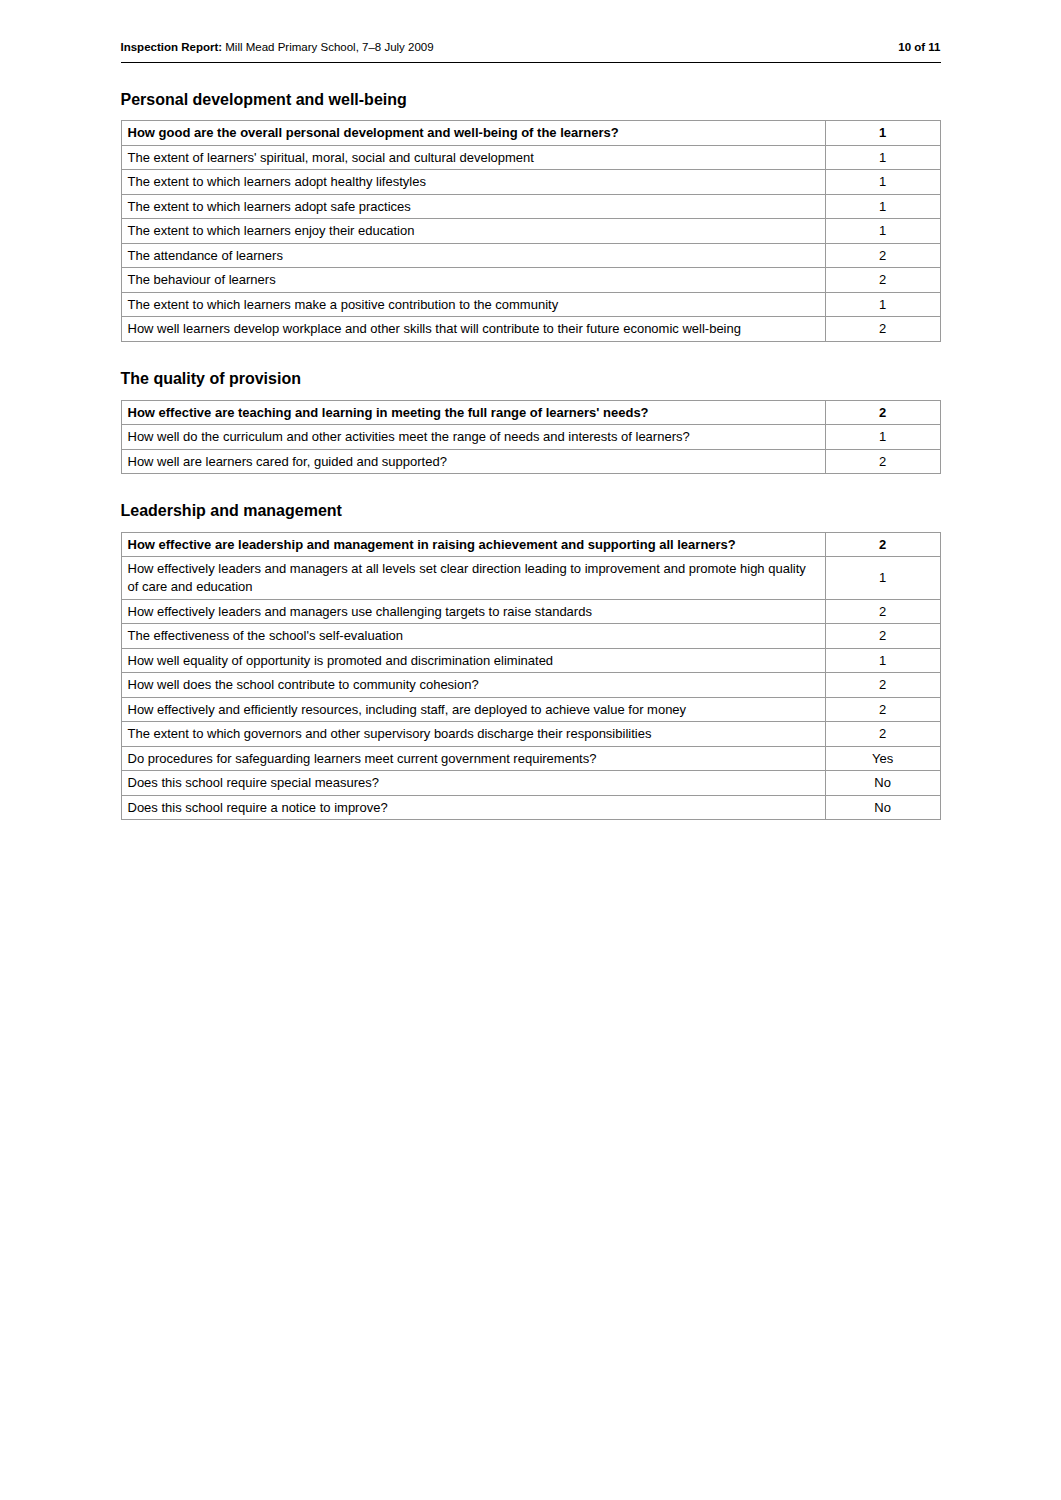Inspection Report: Mill Mead Primary School, 7–8 July 2009
10 of 11
Personal development and well-being
| How good are the overall personal development and well-being of the learners? | 1 |
| The extent of learners' spiritual, moral, social and cultural development | 1 |
| The extent to which learners adopt healthy lifestyles | 1 |
| The extent to which learners adopt safe practices | 1 |
| The extent to which learners enjoy their education | 1 |
| The attendance of learners | 2 |
| The behaviour of learners | 2 |
| The extent to which learners make a positive contribution to the community | 1 |
| How well learners develop workplace and other skills that will contribute to their future economic well-being | 2 |
The quality of provision
| How effective are teaching and learning in meeting the full range of learners' needs? | 2 |
| How well do the curriculum and other activities meet the range of needs and interests of learners? | 1 |
| How well are learners cared for, guided and supported? | 2 |
Leadership and management
| How effective are leadership and management in raising achievement and supporting all learners? | 2 |
| How effectively leaders and managers at all levels set clear direction leading to improvement and promote high quality of care and education | 1 |
| How effectively leaders and managers use challenging targets to raise standards | 2 |
| The effectiveness of the school's self-evaluation | 2 |
| How well equality of opportunity is promoted and discrimination eliminated | 1 |
| How well does the school contribute to community cohesion? | 2 |
| How effectively and efficiently resources, including staff, are deployed to achieve value for money | 2 |
| The extent to which governors and other supervisory boards discharge their responsibilities | 2 |
| Do procedures for safeguarding learners meet current government requirements? | Yes |
| Does this school require special measures? | No |
| Does this school require a notice to improve? | No |